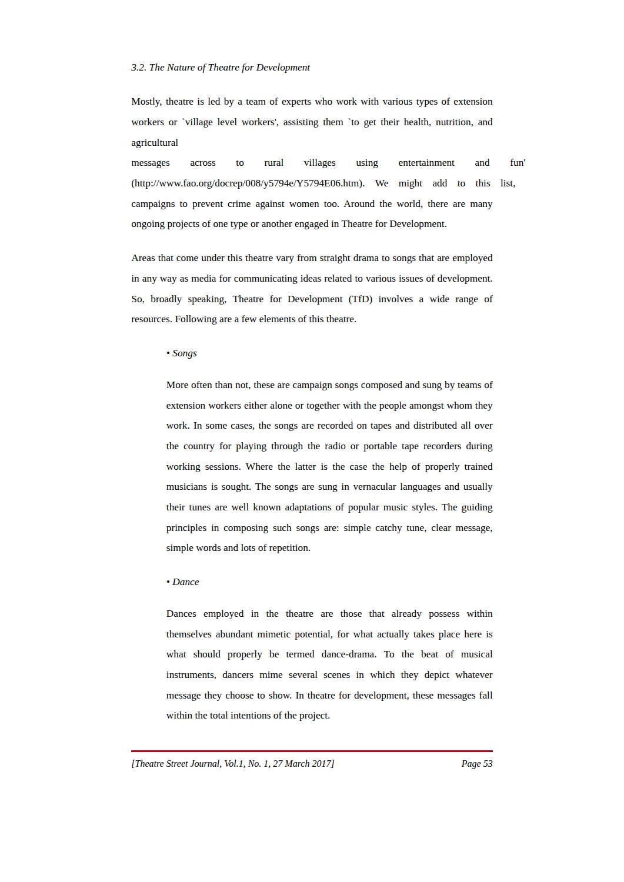3.2. The Nature of Theatre for Development
Mostly, theatre is led by a team of experts who work with various types of extension workers or `village level workers', assisting them `to get their health, nutrition, and agricultural messages across to rural villages using entertainment and fun' (http://www.fao.org/docrep/008/y5794e/Y5794E06.htm). We might add to this list, campaigns to prevent crime against women too. Around the world, there are many ongoing projects of one type or another engaged in Theatre for Development.
Areas that come under this theatre vary from straight drama to songs that are employed in any way as media for communicating ideas related to various issues of development. So, broadly speaking, Theatre for Development (TfD) involves a wide range of resources. Following are a few elements of this theatre.
• Songs
More often than not, these are campaign songs composed and sung by teams of extension workers either alone or together with the people amongst whom they work. In some cases, the songs are recorded on tapes and distributed all over the country for playing through the radio or portable tape recorders during working sessions. Where the latter is the case the help of properly trained musicians is sought. The songs are sung in vernacular languages and usually their tunes are well known adaptations of popular music styles. The guiding principles in composing such songs are: simple catchy tune, clear message, simple words and lots of repetition.
• Dance
Dances employed in the theatre are those that already possess within themselves abundant mimetic potential, for what actually takes place here is what should properly be termed dance-drama. To the beat of musical instruments, dancers mime several scenes in which they depict whatever message they choose to show. In theatre for development, these messages fall within the total intentions of the project.
[Theatre Street Journal, Vol.1, No. 1, 27 March 2017] Page 53